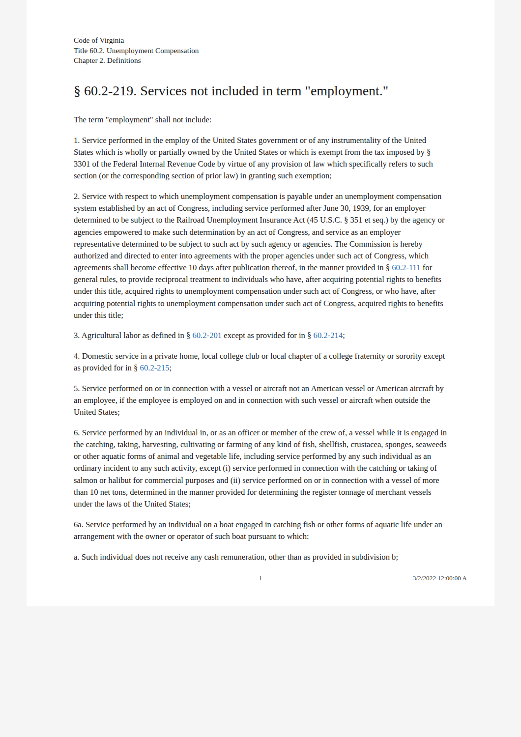Code of Virginia
Title 60.2. Unemployment Compensation
Chapter 2. Definitions
§ 60.2-219. Services not included in term "employment."
The term "employment" shall not include:
1. Service performed in the employ of the United States government or of any instrumentality of the United States which is wholly or partially owned by the United States or which is exempt from the tax imposed by § 3301 of the Federal Internal Revenue Code by virtue of any provision of law which specifically refers to such section (or the corresponding section of prior law) in granting such exemption;
2. Service with respect to which unemployment compensation is payable under an unemployment compensation system established by an act of Congress, including service performed after June 30, 1939, for an employer determined to be subject to the Railroad Unemployment Insurance Act (45 U.S.C. § 351 et seq.) by the agency or agencies empowered to make such determination by an act of Congress, and service as an employer representative determined to be subject to such act by such agency or agencies. The Commission is hereby authorized and directed to enter into agreements with the proper agencies under such act of Congress, which agreements shall become effective 10 days after publication thereof, in the manner provided in § 60.2-111 for general rules, to provide reciprocal treatment to individuals who have, after acquiring potential rights to benefits under this title, acquired rights to unemployment compensation under such act of Congress, or who have, after acquiring potential rights to unemployment compensation under such act of Congress, acquired rights to benefits under this title;
3. Agricultural labor as defined in § 60.2-201 except as provided for in § 60.2-214;
4. Domestic service in a private home, local college club or local chapter of a college fraternity or sorority except as provided for in § 60.2-215;
5. Service performed on or in connection with a vessel or aircraft not an American vessel or American aircraft by an employee, if the employee is employed on and in connection with such vessel or aircraft when outside the United States;
6. Service performed by an individual in, or as an officer or member of the crew of, a vessel while it is engaged in the catching, taking, harvesting, cultivating or farming of any kind of fish, shellfish, crustacea, sponges, seaweeds or other aquatic forms of animal and vegetable life, including service performed by any such individual as an ordinary incident to any such activity, except (i) service performed in connection with the catching or taking of salmon or halibut for commercial purposes and (ii) service performed on or in connection with a vessel of more than 10 net tons, determined in the manner provided for determining the register tonnage of merchant vessels under the laws of the United States;
6a. Service performed by an individual on a boat engaged in catching fish or other forms of aquatic life under an arrangement with the owner or operator of such boat pursuant to which:
a. Such individual does not receive any cash remuneration, other than as provided in subdivision b;
1 3/2/2022 12:00:00 A